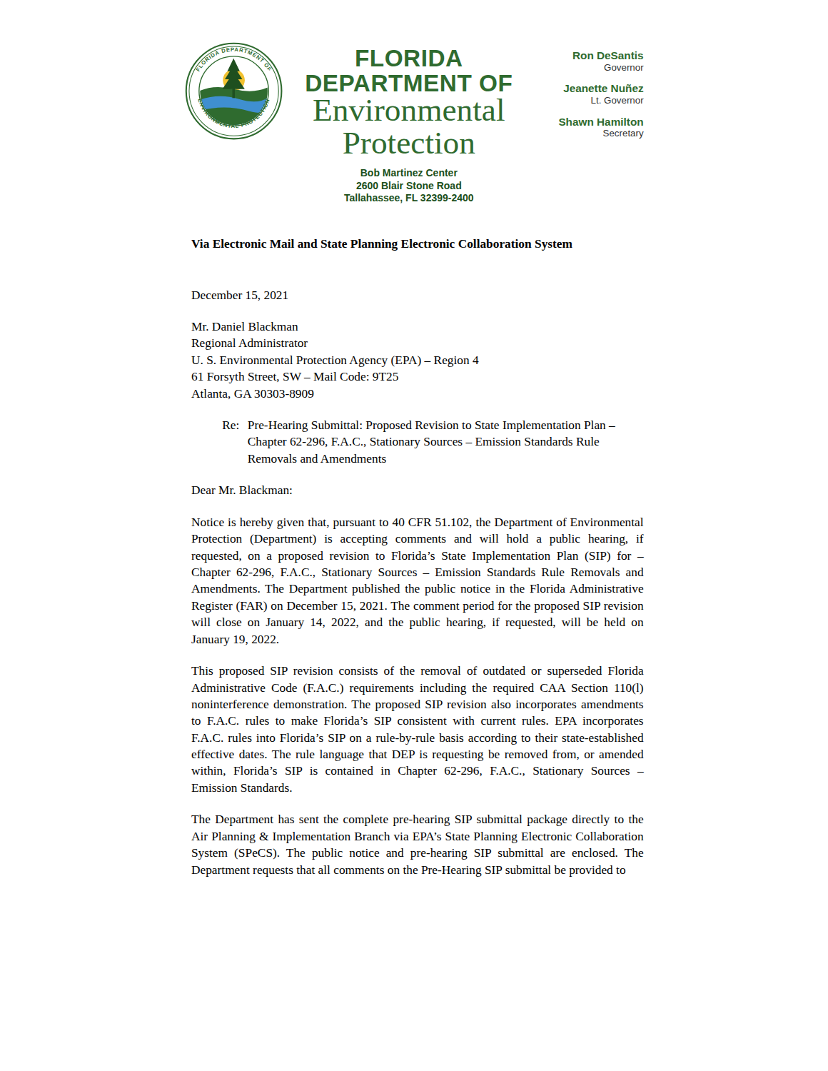FLORIDA DEPARTMENT OF ENVIRONMENTAL PROTECTION
FLORIDA DEPARTMENT OF
Environmental Protection
Bob Martinez Center
2600 Blair Stone Road
Tallahassee, FL 32399-2400
Ron DeSantis
Governor
Jeanette Nuñez
Lt. Governor
Shawn Hamilton
Secretary
Via Electronic Mail and State Planning Electronic Collaboration System
December 15, 2021
Mr. Daniel Blackman
Regional Administrator
U. S. Environmental Protection Agency (EPA) – Region 4
61 Forsyth Street, SW – Mail Code: 9T25
Atlanta, GA 30303-8909
Re:
Pre-Hearing Submittal: Proposed Revision to State Implementation Plan –
Chapter 62-296, F.A.C., Stationary Sources – Emission Standards Rule
Removals and Amendments
Dear Mr. Blackman:
Notice is hereby given that, pursuant to 40 CFR 51.102, the Department of Environmental Protection (Department) is accepting comments and will hold a public hearing, if requested, on a proposed revision to Florida’s State Implementation Plan (SIP) for – Chapter 62-296, F.A.C., Stationary Sources – Emission Standards Rule Removals and Amendments. The Department published the public notice in the Florida Administrative Register (FAR) on December 15, 2021. The comment period for the proposed SIP revision will close on January 14, 2022, and the public hearing, if requested, will be held on January 19, 2022.
This proposed SIP revision consists of the removal of outdated or superseded Florida Administrative Code (F.A.C.) requirements including the required CAA Section 110(l) noninterference demonstration. The proposed SIP revision also incorporates amendments to F.A.C. rules to make Florida’s SIP consistent with current rules. EPA incorporates F.A.C. rules into Florida’s SIP on a rule-by-rule basis according to their state-established effective dates. The rule language that DEP is requesting be removed from, or amended within, Florida’s SIP is contained in Chapter 62-296, F.A.C., Stationary Sources – Emission Standards.
The Department has sent the complete pre-hearing SIP submittal package directly to the Air Planning & Implementation Branch via EPA’s State Planning Electronic Collaboration System (SPeCS). The public notice and pre-hearing SIP submittal are enclosed. The Department requests that all comments on the Pre-Hearing SIP submittal be provided to